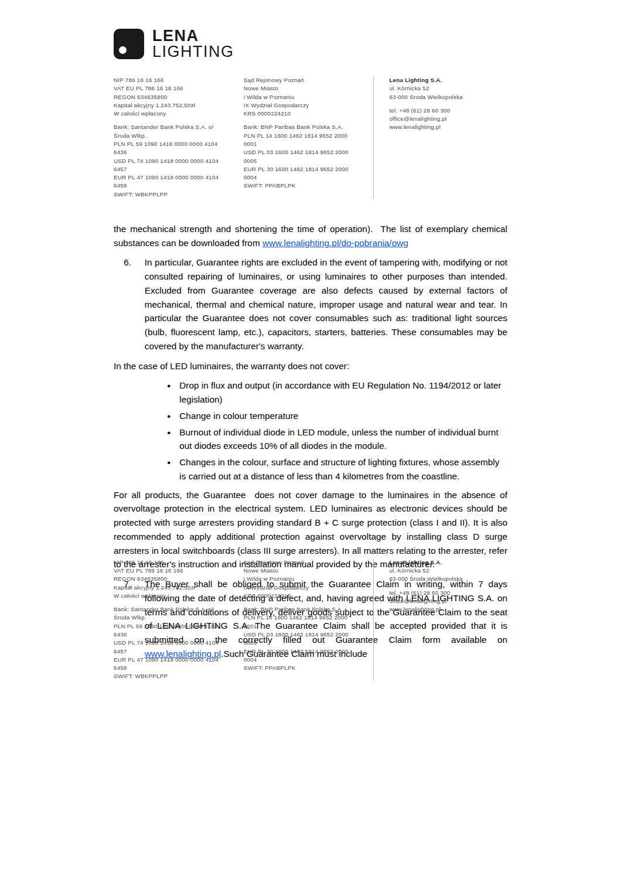LENA LIGHTING
NIP 786 16 16 166
VAT EU PL 786 16 16 166
REGON 634635800
Kapitał akcyjny 1.243.752,50zł
W całości wpłacony
Bank: Santander Bank Polska S.A. o/ Środa Wlkp.
PLN PL 59 1090 1418 0000 0000 4104 6436
USD PL 74 1090 1418 0000 0000 4104 6457
EUR PL 47 1090 1418 0000 0000 4104 6458
SWIFT: WBKPPLPP
Sąd Rejonowy Poznań
Nowe Miasto
i Wilda w Poznaniu
IX Wydział Gospodarczy
KRS 0000224210
Bank: BNP Paribas Bank Polska S.A.
PLN PL 14 1600 1462 1814 9652 2000 0001
USD PL 03 1600 1462 1814 9652 2000 0005
EUR PL 30 1600 1462 1814 9652 2000 0004
SWIFT: PPABPLPK
Lena Lighting S.A.
ul. Kórnicka 52
63-000 Środa Wielkopolska
tel. +48 (61) 28 60 300
office@lenalighting.pl
www.lenalighting.pl
the mechanical strength and shortening the time of operation). The list of exemplary chemical substances can be downloaded from www.lenalighting.pl/do-pobrania/owg
6. In particular, Guarantee rights are excluded in the event of tampering with, modifying or not consulted repairing of luminaires, or using luminaires to other purposes than intended. Excluded from Guarantee coverage are also defects caused by external factors of mechanical, thermal and chemical nature, improper usage and natural wear and tear. In particular the Guarantee does not cover consumables such as: traditional light sources (bulb, fluorescent lamp, etc.), capacitors, starters, batteries. These consumables may be covered by the manufacturer's warranty.
In the case of LED luminaires, the warranty does not cover:
Drop in flux and output (in accordance with EU Regulation No. 1194/2012 or later legislation)
Change in colour temperature
Burnout of individual diode in LED module, unless the number of individual burnt out diodes exceeds 10% of all diodes in the module.
Changes in the colour, surface and structure of lighting fixtures, whose assembly is carried out at a distance of less than 4 kilometres from the coastline.
For all products, the Guarantee does not cover damage to the luminaires in the absence of overvoltage protection in the electrical system. LED luminaires as electronic devices should be protected with surge arresters providing standard B + C surge protection (class I and II). It is also recommended to apply additional protection against overvoltage by installing class D surge arresters in local switchboards (class III surge arresters). In all matters relating to the arrester, refer to the arrester's instruction and installation manual provided by the manufacturer.
7. The Buyer shall be obliged to submit the Guarantee Claim in writing, within 7 days following the date of detecting a defect, and, having agreed with LENA LIGHTING S.A. on terms and conditions of delivery, deliver goods subject to the Guarantee Claim to the seat of LENA LIGHTING S.A. The Guarantee Claim shall be accepted provided that it is submitted on the correctly filled out Guarantee Claim form available on www.lenalighting.pl.Such Guarantee Claim must include
NIP 786 16 16 166
VAT EU PL 786 16 16 166
REGON 634635800
Kapitał akcyjny 1.243.752,50zł
W całości wpłacony
Bank: Santander Bank Polska S.A. o/ Środa Wlkp.
PLN PL 59 1090 1418 0000 0000 4104 6436
USD PL 74 1090 1418 0000 0000 4104 6457
EUR PL 47 1090 1418 0000 0000 4104 6458
SWIFT: WBKPPLPP
Sąd Rejonowy Poznań
Nowe Miasto
i Wilda w Poznaniu
IX Wydział Gospodarczy
KRS 0000224210
Bank: BNP Paribas Bank Polska S.A.
PLN PL 14 1600 1462 1814 9652 2000 0001
USD PL 03 1600 1462 1814 9652 2000 0005
EUR PL 30 1600 1462 1814 9652 2000 0004
SWIFT: PPABPLPK
Lena Lighting S.A.
ul. Kórnicka 52
63-000 Środa Wielkopolska
tel. +48 (61) 28 60 300
office@lenalighting.pl
www.lenalighting.pl